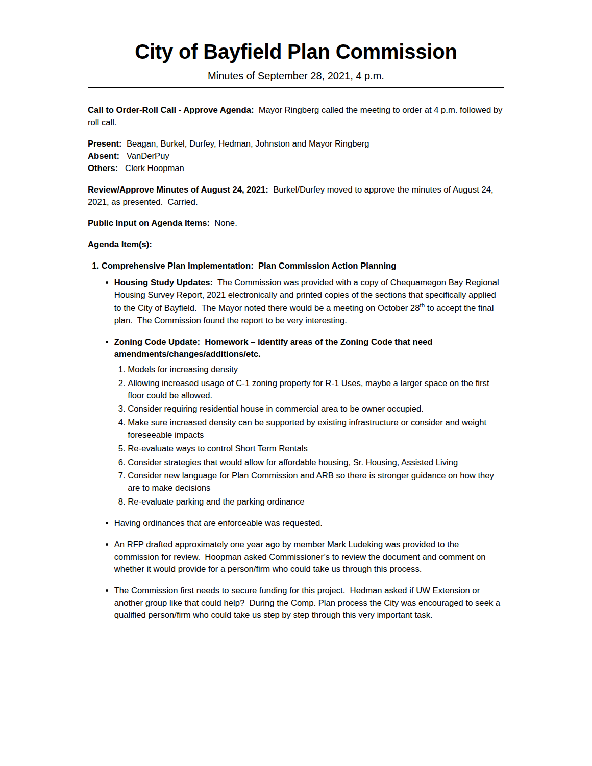City of Bayfield Plan Commission
Minutes of September 28, 2021, 4 p.m.
Call to Order-Roll Call - Approve Agenda: Mayor Ringberg called the meeting to order at 4 p.m. followed by roll call.
Present: Beagan, Burkel, Durfey, Hedman, Johnston and Mayor Ringberg
Absent: VanDerPuy
Others: Clerk Hoopman
Review/Approve Minutes of August 24, 2021: Burkel/Durfey moved to approve the minutes of August 24, 2021, as presented. Carried.
Public Input on Agenda Items: None.
Agenda Item(s):
Comprehensive Plan Implementation: Plan Commission Action Planning
Housing Study Updates: The Commission was provided with a copy of Chequamegon Bay Regional Housing Survey Report, 2021 electronically and printed copies of the sections that specifically applied to the City of Bayfield. The Mayor noted there would be a meeting on October 28th to accept the final plan. The Commission found the report to be very interesting.
Zoning Code Update: Homework – identify areas of the Zoning Code that need amendments/changes/additions/etc.
Models for increasing density
Allowing increased usage of C-1 zoning property for R-1 Uses, maybe a larger space on the first floor could be allowed.
Consider requiring residential house in commercial area to be owner occupied.
Make sure increased density can be supported by existing infrastructure or consider and weight foreseeable impacts
Re-evaluate ways to control Short Term Rentals
Consider strategies that would allow for affordable housing, Sr. Housing, Assisted Living
Consider new language for Plan Commission and ARB so there is stronger guidance on how they are to make decisions
Re-evaluate parking and the parking ordinance
Having ordinances that are enforceable was requested.
An RFP drafted approximately one year ago by member Mark Ludeking was provided to the commission for review. Hoopman asked Commissioner’s to review the document and comment on whether it would provide for a person/firm who could take us through this process.
The Commission first needs to secure funding for this project. Hedman asked if UW Extension or another group like that could help? During the Comp. Plan process the City was encouraged to seek a qualified person/firm who could take us step by step through this very important task.